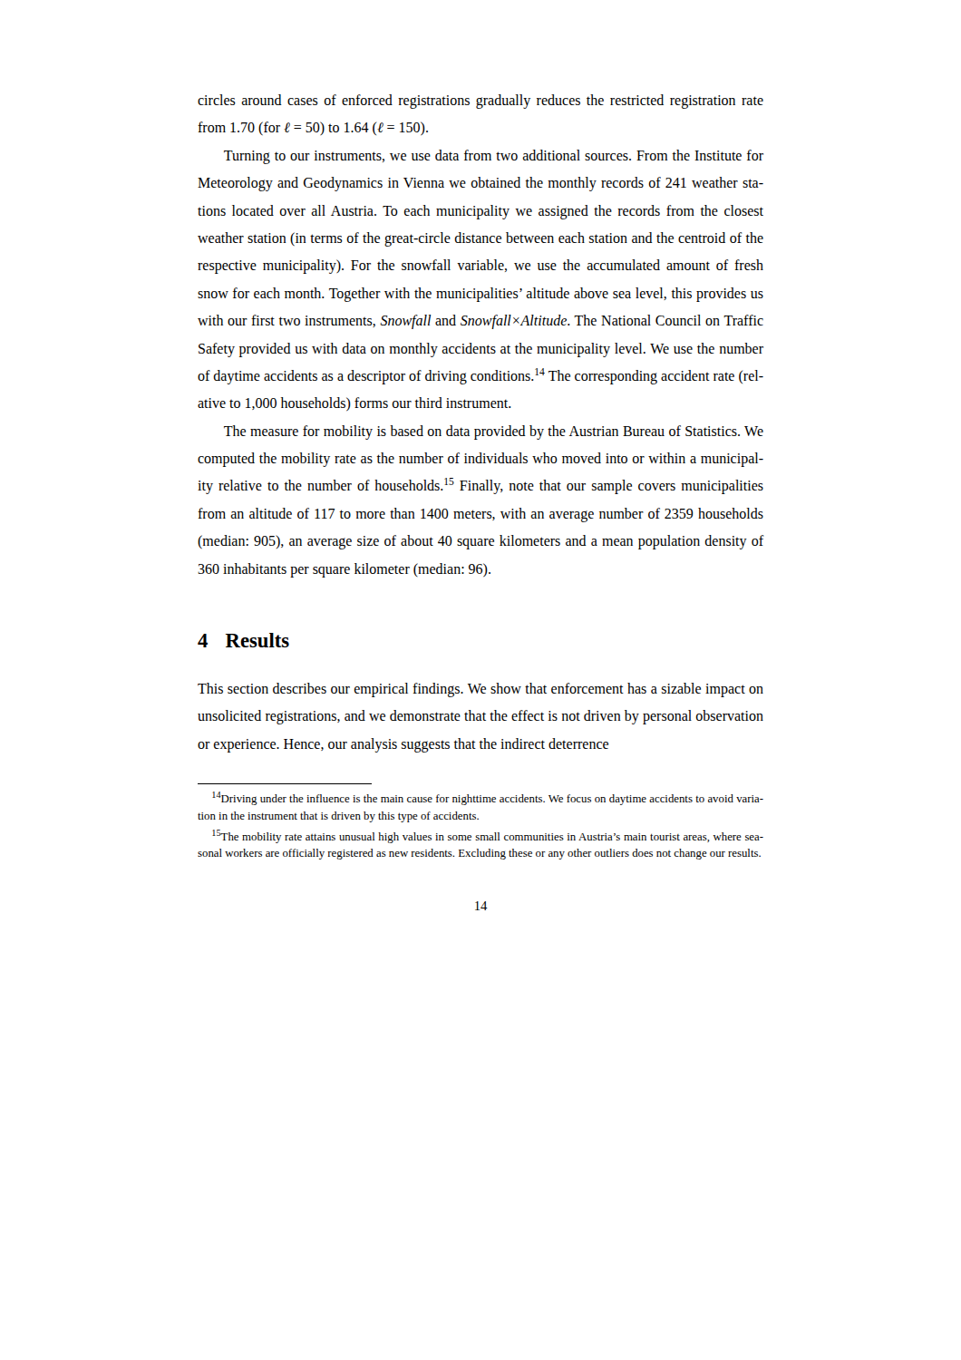circles around cases of enforced registrations gradually reduces the restricted registration rate from 1.70 (for ℓ = 50) to 1.64 (ℓ = 150).
Turning to our instruments, we use data from two additional sources. From the Institute for Meteorology and Geodynamics in Vienna we obtained the monthly records of 241 weather stations located over all Austria. To each municipality we assigned the records from the closest weather station (in terms of the great-circle distance between each station and the centroid of the respective municipality). For the snowfall variable, we use the accumulated amount of fresh snow for each month. Together with the municipalities’ altitude above sea level, this provides us with our first two instruments, Snowfall and Snowfall×Altitude. The National Council on Traffic Safety provided us with data on monthly accidents at the municipality level. We use the number of daytime accidents as a descriptor of driving conditions.14 The corresponding accident rate (relative to 1,000 households) forms our third instrument.
The measure for mobility is based on data provided by the Austrian Bureau of Statistics. We computed the mobility rate as the number of individuals who moved into or within a municipality relative to the number of households.15 Finally, note that our sample covers municipalities from an altitude of 117 to more than 1400 meters, with an average number of 2359 households (median: 905), an average size of about 40 square kilometers and a mean population density of 360 inhabitants per square kilometer (median: 96).
4 Results
This section describes our empirical findings. We show that enforcement has a sizable impact on unsolicited registrations, and we demonstrate that the effect is not driven by personal observation or experience. Hence, our analysis suggests that the indirect deterrence
14Driving under the influence is the main cause for nighttime accidents. We focus on daytime accidents to avoid variation in the instrument that is driven by this type of accidents.
15The mobility rate attains unusual high values in some small communities in Austria’s main tourist areas, where seasonal workers are officially registered as new residents. Excluding these or any other outliers does not change our results.
14